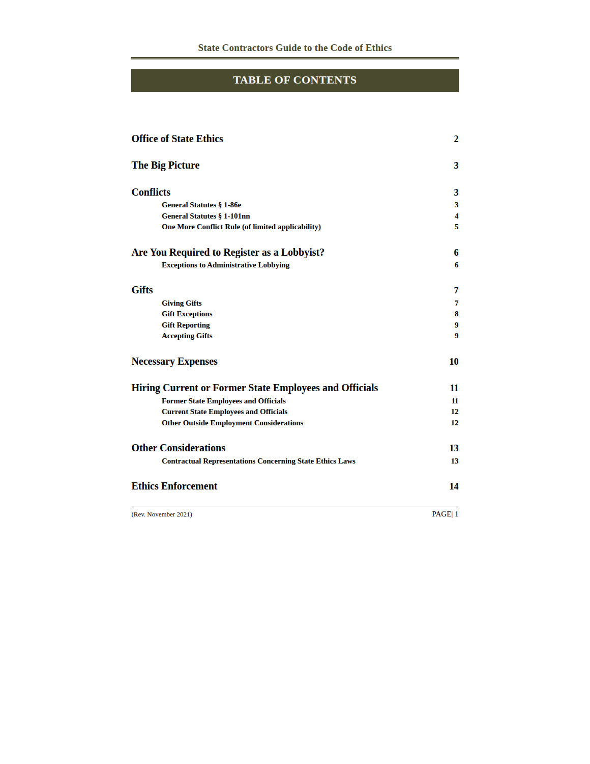State Contractors Guide to the Code of Ethics
TABLE OF CONTENTS
Office of State Ethics 2
The Big Picture 3
Conflicts 3
General Statutes § 1-86e 3
General Statutes § 1-101nn 4
One More Conflict Rule (of limited applicability) 5
Are You Required to Register as a Lobbyist? 6
Exceptions to Administrative Lobbying 6
Gifts 7
Giving Gifts 7
Gift Exceptions 8
Gift Reporting 9
Accepting Gifts 9
Necessary Expenses 10
Hiring Current or Former State Employees and Officials 11
Former State Employees and Officials 11
Current State Employees and Officials 12
Other Outside Employment Considerations 12
Other Considerations 13
Contractual Representations Concerning State Ethics Laws 13
Ethics Enforcement 14
(Rev. November 2021) PAGE| 1